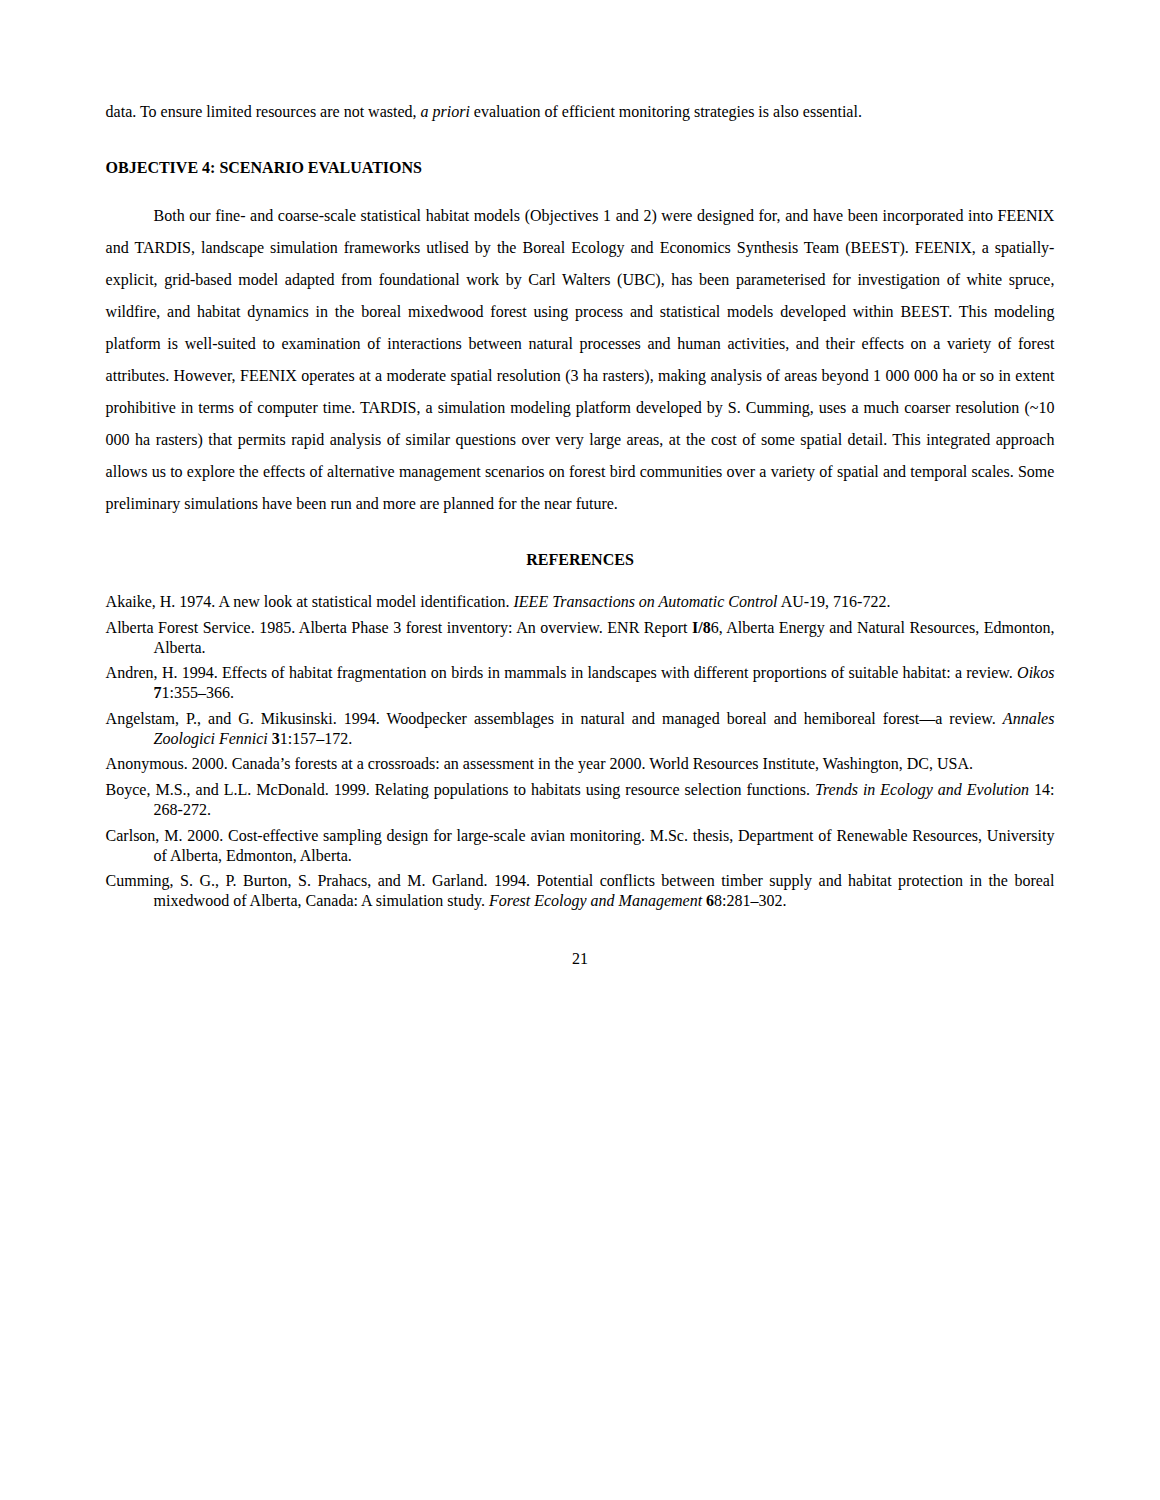data. To ensure limited resources are not wasted, a priori evaluation of efficient monitoring strategies is also essential.
OBJECTIVE 4: SCENARIO EVALUATIONS
Both our fine- and coarse-scale statistical habitat models (Objectives 1 and 2) were designed for, and have been incorporated into FEENIX and TARDIS, landscape simulation frameworks utlised by the Boreal Ecology and Economics Synthesis Team (BEEST). FEENIX, a spatially-explicit, grid-based model adapted from foundational work by Carl Walters (UBC), has been parameterised for investigation of white spruce, wildfire, and habitat dynamics in the boreal mixedwood forest using process and statistical models developed within BEEST. This modeling platform is well-suited to examination of interactions between natural processes and human activities, and their effects on a variety of forest attributes. However, FEENIX operates at a moderate spatial resolution (3 ha rasters), making analysis of areas beyond 1 000 000 ha or so in extent prohibitive in terms of computer time. TARDIS, a simulation modeling platform developed by S. Cumming, uses a much coarser resolution (~10 000 ha rasters) that permits rapid analysis of similar questions over very large areas, at the cost of some spatial detail. This integrated approach allows us to explore the effects of alternative management scenarios on forest bird communities over a variety of spatial and temporal scales. Some preliminary simulations have been run and more are planned for the near future.
REFERENCES
Akaike, H. 1974. A new look at statistical model identification. IEEE Transactions on Automatic Control AU-19, 716-722.
Alberta Forest Service. 1985. Alberta Phase 3 forest inventory: An overview. ENR Report I/86, Alberta Energy and Natural Resources, Edmonton, Alberta.
Andren, H. 1994. Effects of habitat fragmentation on birds in mammals in landscapes with different proportions of suitable habitat: a review. Oikos 71:355–366.
Angelstam, P., and G. Mikusinski. 1994. Woodpecker assemblages in natural and managed boreal and hemiboreal forest—a review. Annales Zoologici Fennici 31:157–172.
Anonymous. 2000. Canada’s forests at a crossroads: an assessment in the year 2000. World Resources Institute, Washington, DC, USA.
Boyce, M.S., and L.L. McDonald. 1999. Relating populations to habitats using resource selection functions. Trends in Ecology and Evolution 14: 268-272.
Carlson, M. 2000. Cost-effective sampling design for large-scale avian monitoring. M.Sc. thesis, Department of Renewable Resources, University of Alberta, Edmonton, Alberta.
Cumming, S. G., P. Burton, S. Prahacs, and M. Garland. 1994. Potential conflicts between timber supply and habitat protection in the boreal mixedwood of Alberta, Canada: A simulation study. Forest Ecology and Management 68:281–302.
21